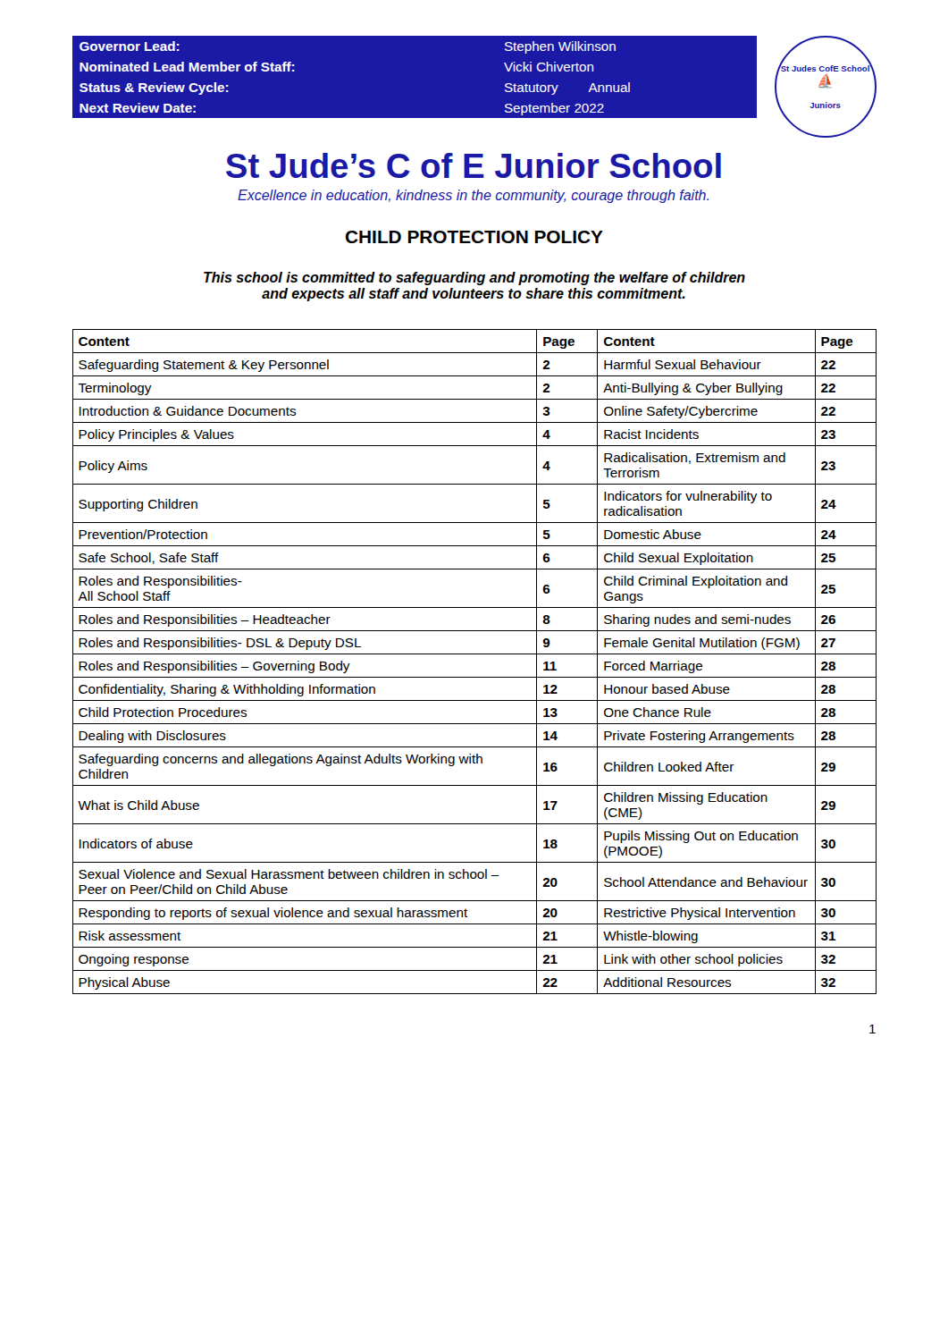| Governor Lead: | Stephen Wilkinson |
| Nominated Lead Member of Staff: | Vicki Chiverton |
| Status & Review Cycle: | Statutory Annual |
| Next Review Date: | September 2022 |
St Judes CofE School
⛵
Juniors
St Jude’s C of E Junior School
Excellence in education, kindness in the community, courage through faith.
CHILD PROTECTION POLICY
This school is committed to safeguarding and promoting the welfare of children
and expects all staff and volunteers to share this commitment.
| Content | Page | Content | Page |
| --- | --- | --- | --- |
| Safeguarding Statement & Key Personnel | 2 | Harmful Sexual Behaviour | 22 |
| Terminology | 2 | Anti-Bullying & Cyber Bullying | 22 |
| Introduction & Guidance Documents | 3 | Online Safety/Cybercrime | 22 |
| Policy Principles & Values | 4 | Racist Incidents | 23 |
| Policy Aims | 4 | Radicalisation, Extremism and Terrorism | 23 |
| Supporting Children | 5 | Indicators for vulnerability to radicalisation | 24 |
| Prevention/Protection | 5 | Domestic Abuse | 24 |
| Safe School, Safe Staff | 6 | Child Sexual Exploitation | 25 |
| Roles and Responsibilities- All School Staff | 6 | Child Criminal Exploitation and Gangs | 25 |
| Roles and Responsibilities – Headteacher | 8 | Sharing nudes and semi-nudes | 26 |
| Roles and Responsibilities- DSL & Deputy DSL | 9 | Female Genital Mutilation (FGM) | 27 |
| Roles and Responsibilities – Governing Body | 11 | Forced Marriage | 28 |
| Confidentiality, Sharing & Withholding Information | 12 | Honour based Abuse | 28 |
| Child Protection Procedures | 13 | One Chance Rule | 28 |
| Dealing with Disclosures | 14 | Private Fostering Arrangements | 28 |
| Safeguarding concerns and allegations Against Adults Working with Children | 16 | Children Looked After | 29 |
| What is Child Abuse | 17 | Children Missing Education (CME) | 29 |
| Indicators of abuse | 18 | Pupils Missing Out on Education (PMOOE) | 30 |
| Sexual Violence and Sexual Harassment between children in school – Peer on Peer/Child on Child Abuse | 20 | School Attendance and Behaviour | 30 |
| Responding to reports of sexual violence and sexual harassment | 20 | Restrictive Physical Intervention | 30 |
| Risk assessment | 21 | Whistle-blowing | 31 |
| Ongoing response | 21 | Link with other school policies | 32 |
| Physical Abuse | 22 | Additional Resources | 32 |
1